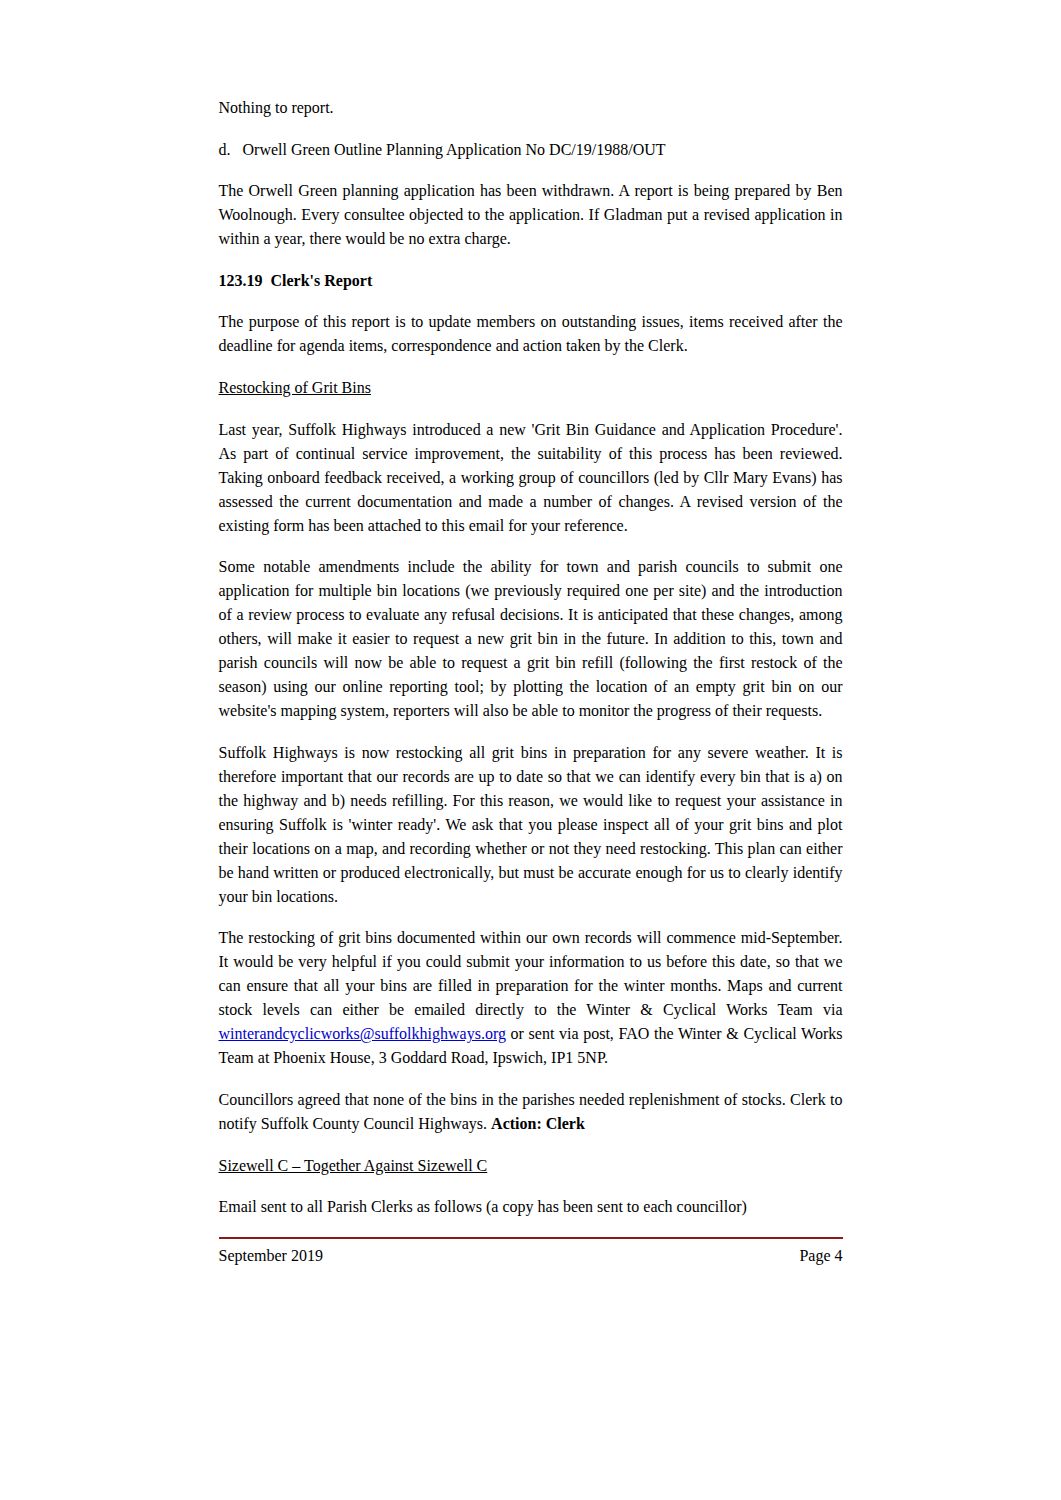Nothing to report.
d. Orwell Green Outline Planning Application No DC/19/1988/OUT
The Orwell Green planning application has been withdrawn. A report is being prepared by Ben Woolnough. Every consultee objected to the application. If Gladman put a revised application in within a year, there would be no extra charge.
123.19 Clerk's Report
The purpose of this report is to update members on outstanding issues, items received after the deadline for agenda items, correspondence and action taken by the Clerk.
Restocking of Grit Bins
Last year, Suffolk Highways introduced a new 'Grit Bin Guidance and Application Procedure'. As part of continual service improvement, the suitability of this process has been reviewed. Taking onboard feedback received, a working group of councillors (led by Cllr Mary Evans) has assessed the current documentation and made a number of changes. A revised version of the existing form has been attached to this email for your reference.
Some notable amendments include the ability for town and parish councils to submit one application for multiple bin locations (we previously required one per site) and the introduction of a review process to evaluate any refusal decisions. It is anticipated that these changes, among others, will make it easier to request a new grit bin in the future. In addition to this, town and parish councils will now be able to request a grit bin refill (following the first restock of the season) using our online reporting tool; by plotting the location of an empty grit bin on our website's mapping system, reporters will also be able to monitor the progress of their requests.
Suffolk Highways is now restocking all grit bins in preparation for any severe weather. It is therefore important that our records are up to date so that we can identify every bin that is a) on the highway and b) needs refilling. For this reason, we would like to request your assistance in ensuring Suffolk is 'winter ready'. We ask that you please inspect all of your grit bins and plot their locations on a map, and recording whether or not they need restocking. This plan can either be hand written or produced electronically, but must be accurate enough for us to clearly identify your bin locations.
The restocking of grit bins documented within our own records will commence mid-September. It would be very helpful if you could submit your information to us before this date, so that we can ensure that all your bins are filled in preparation for the winter months. Maps and current stock levels can either be emailed directly to the Winter & Cyclical Works Team via winterandcyclicworks@suffolkhighways.org or sent via post, FAO the Winter & Cyclical Works Team at Phoenix House, 3 Goddard Road, Ipswich, IP1 5NP.
Councillors agreed that none of the bins in the parishes needed replenishment of stocks. Clerk to notify Suffolk County Council Highways. Action: Clerk
Sizewell C – Together Against Sizewell C
Email sent to all Parish Clerks as follows (a copy has been sent to each councillor)
September 2019 Page 4